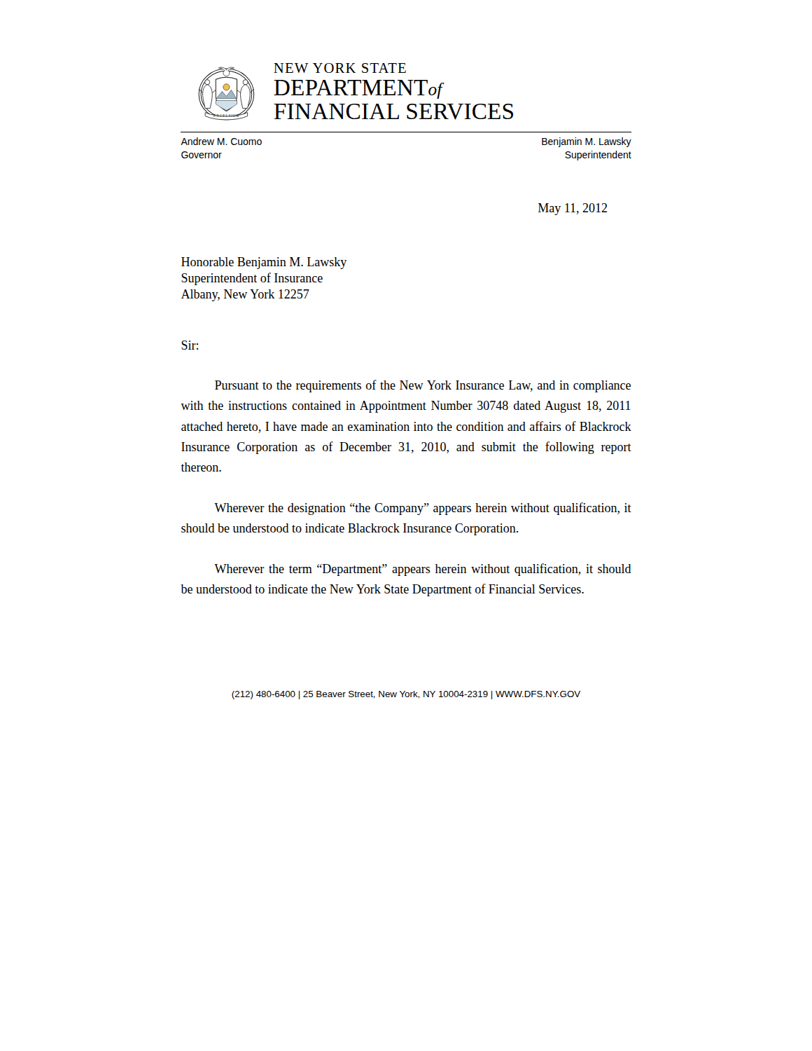EXCELSIOR
New York State
DEPARTMENTof
FINANCIAL SERVICES
Andrew M. Cuomo
Governor
Benjamin M. Lawsky
Superintendent
May 11, 2012
Honorable Benjamin M. Lawsky
Superintendent of Insurance
Albany, New York 12257
Sir:
Pursuant to the requirements of the New York Insurance Law, and in compliance with the instructions contained in Appointment Number 30748 dated August 18, 2011 attached hereto, I have made an examination into the condition and affairs of Blackrock Insurance Corporation as of December 31, 2010, and submit the following report thereon.
Wherever the designation “the Company” appears herein without qualification, it should be understood to indicate Blackrock Insurance Corporation.
Wherever the term “Department” appears herein without qualification, it should be understood to indicate the New York State Department of Financial Services.
(212) 480-6400 | 25 Beaver Street, New York, NY 10004-2319 | WWW.DFS.NY.GOV